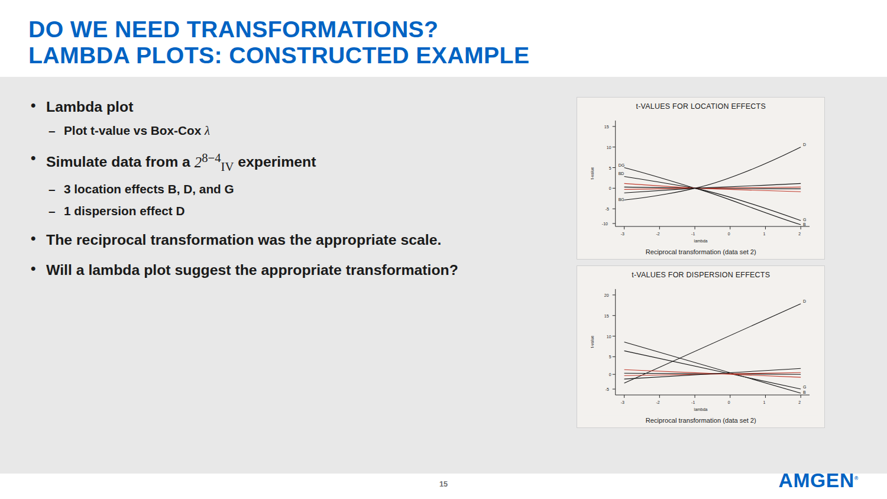Do we need transformations?
Lambda plots: constructed example
Lambda plot
Plot t-value vs Box-Cox λ
Simulate data from a 28−4IV experiment
3 location effects B, D, and G
1 dispersion effect D
The reciprocal transformation was the appropriate scale.
Will a lambda plot suggest the appropriate transformation?
t-VALUES FOR LOCATION EFFECTS
15 10 5 0 -5 -10 t-value -3 -2 -1 0 1 2 lambda BD DG BG D G B
Reciprocal transformation (data set 2)
t-VALUES FOR DISPERSION EFFECTS
20 15 10 5 0 -5 t-value -3 -2 -1 0 1 2 lambda D G B
Reciprocal transformation (data set 2)
15 AMGEN®